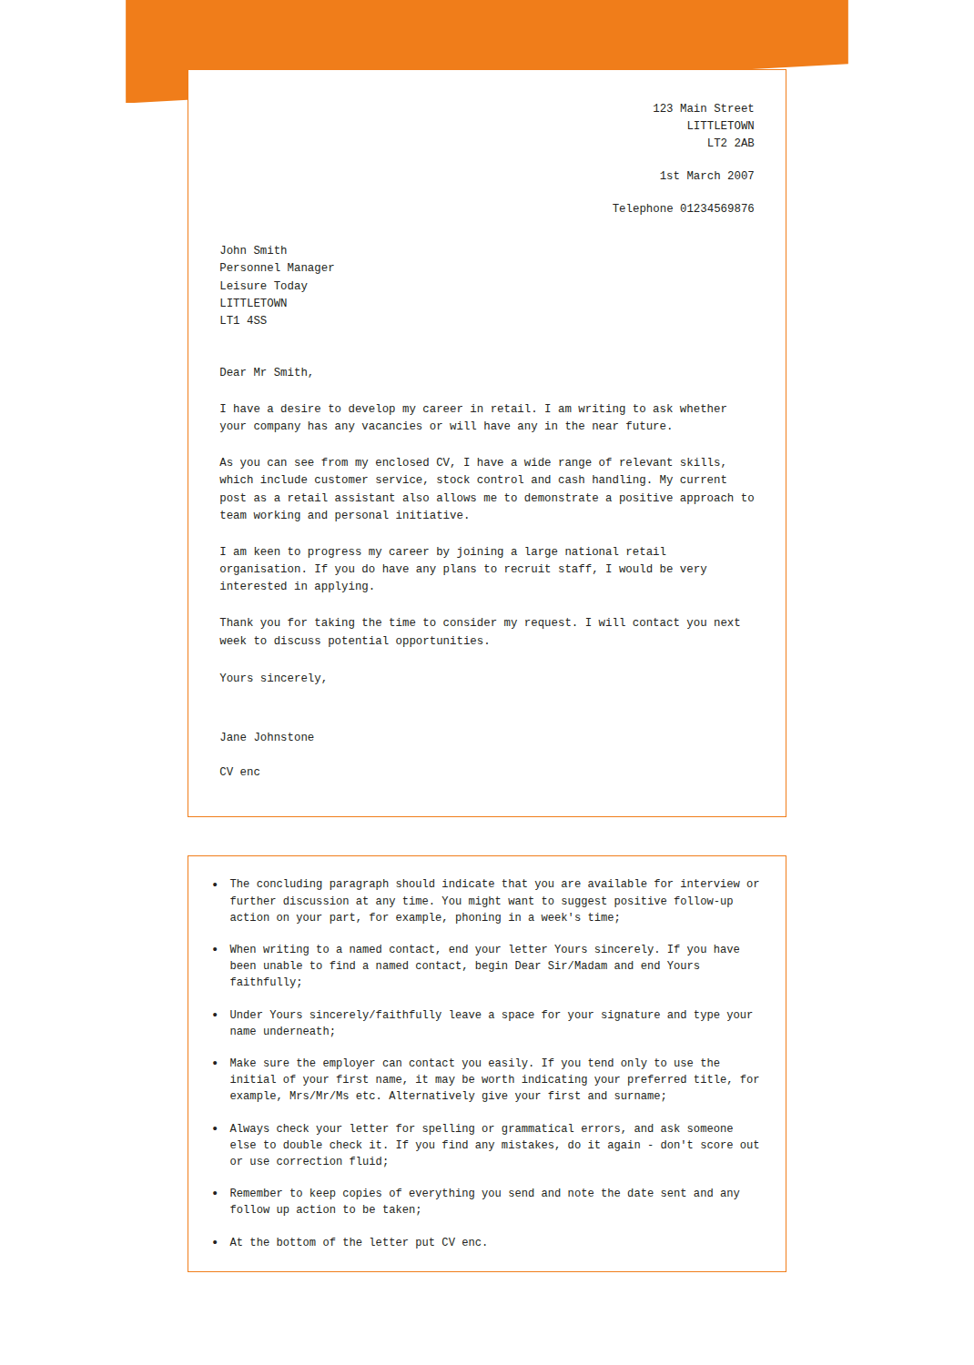123 Main Street
LITTLETOWN
LT2 2AB
1st March 2007
Telephone 01234569876
John Smith
Personnel Manager
Leisure Today
LITTLETOWN
LT1 4SS
Dear Mr Smith,
I have a desire to develop my career in retail. I am writing to ask whether your company has any vacancies or will have any in the near future.
As you can see from my enclosed CV, I have a wide range of relevant skills, which include customer service, stock control and cash handling. My current post as a retail assistant also allows me to demonstrate a positive approach to team working and personal initiative.
I am keen to progress my career by joining a large national retail organisation. If you do have any plans to recruit staff, I would be very interested in applying.
Thank you for taking the time to consider my request. I will contact you next week to discuss potential opportunities.
Yours sincerely,
Jane Johnstone
CV enc
The concluding paragraph should indicate that you are available for interview or further discussion at any time. You might want to suggest positive follow-up action on your part, for example, phoning in a week's time;
When writing to a named contact, end your letter Yours sincerely. If you have been unable to find a named contact, begin Dear Sir/Madam and end Yours faithfully;
Under Yours sincerely/faithfully leave a space for your signature and type your name underneath;
Make sure the employer can contact you easily. If you tend only to use the initial of your first name, it may be worth indicating your preferred title, for example, Mrs/Mr/Ms etc. Alternatively give your first and surname;
Always check your letter for spelling or grammatical errors, and ask someone else to double check it. If you find any mistakes, do it again - don't score out or use correction fluid;
Remember to keep copies of everything you send and note the date sent and any follow up action to be taken;
At the bottom of the letter put CV enc.